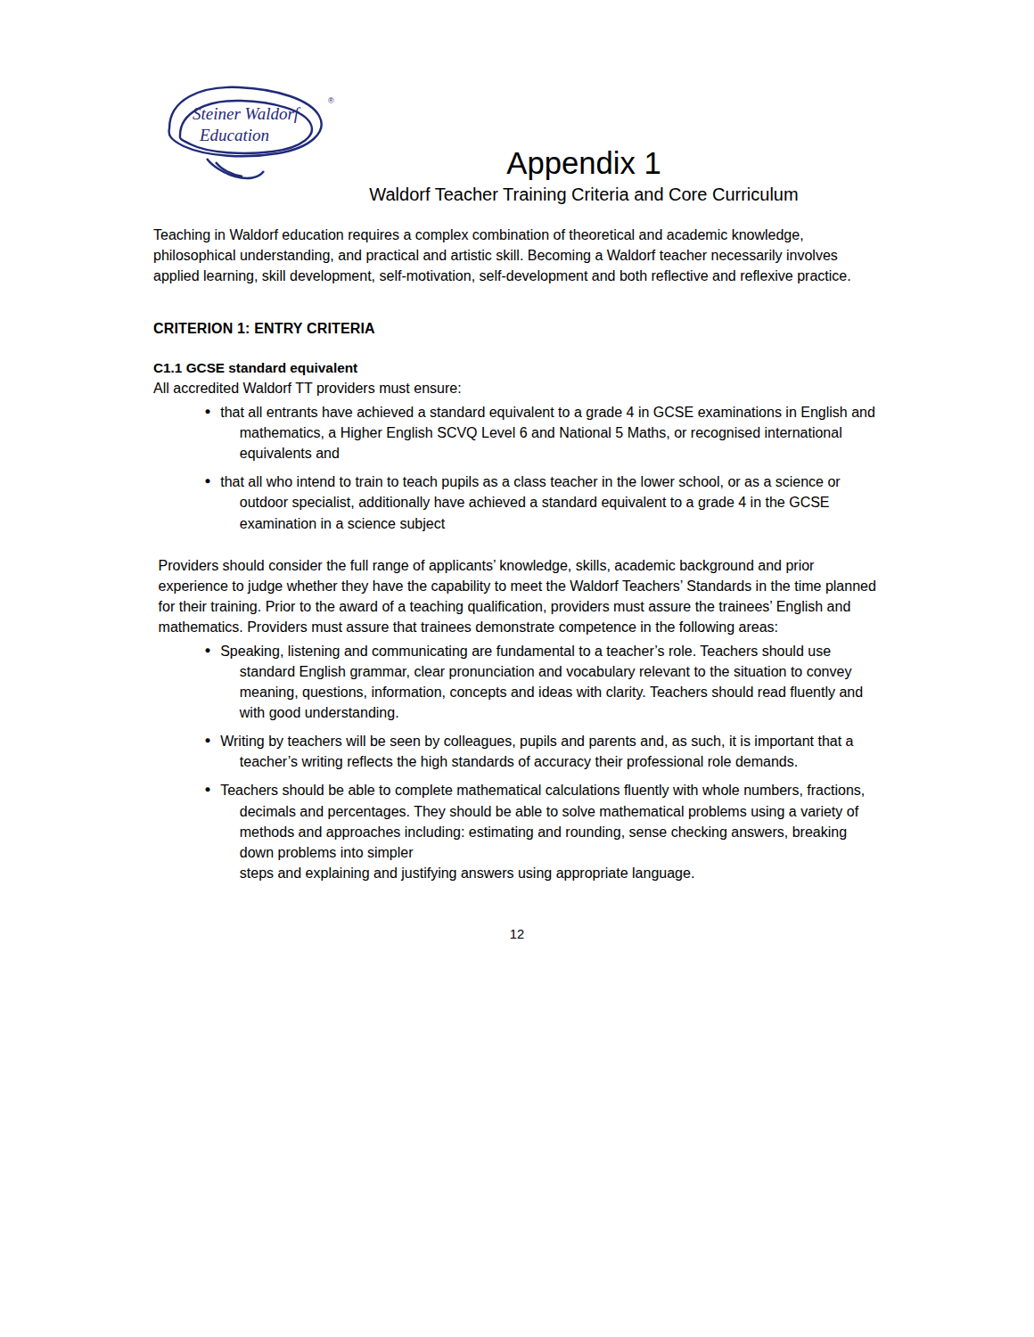Steiner Waldorf Education Steiner Waldorf Education ®
Appendix 1
Waldorf Teacher Training Criteria and Core Curriculum
Teaching in Waldorf education requires a complex combination of theoretical and academic knowledge, philosophical understanding, and practical and artistic skill. Becoming a Waldorf teacher necessarily involves applied learning, skill development, self-motivation, self-development and both reflective and reflexive practice.
CRITERION 1: ENTRY CRITERIA
C1.1 GCSE standard equivalent
All accredited Waldorf TT providers must ensure:
that all entrants have achieved a standard equivalent to a grade 4 in GCSE examinations in English and mathematics, a Higher English SCVQ Level 6 and National 5 Maths, or recognised international equivalents and
that all who intend to train to teach pupils as a class teacher in the lower school, or as a science or outdoor specialist, additionally have achieved a standard equivalent to a grade 4 in the GCSE examination in a science subject
Providers should consider the full range of applicants’ knowledge, skills, academic background and prior experience to judge whether they have the capability to meet the Waldorf Teachers’ Standards in the time planned for their training. Prior to the award of a teaching qualification, providers must assure the trainees’ English and mathematics. Providers must assure that trainees demonstrate competence in the following areas:
Speaking, listening and communicating are fundamental to a teacher’s role. Teachers should use standard English grammar, clear pronunciation and vocabulary relevant to the situation to convey meaning, questions, information, concepts and ideas with clarity. Teachers should read fluently and with good understanding.
Writing by teachers will be seen by colleagues, pupils and parents and, as such, it is important that a teacher’s writing reflects the high standards of accuracy their professional role demands.
Teachers should be able to complete mathematical calculations fluently with whole numbers, fractions, decimals and percentages. They should be able to solve mathematical problems using a variety of methods and approaches including: estimating and rounding, sense checking answers, breaking down problems into simpler
steps and explaining and justifying answers using appropriate language.
12